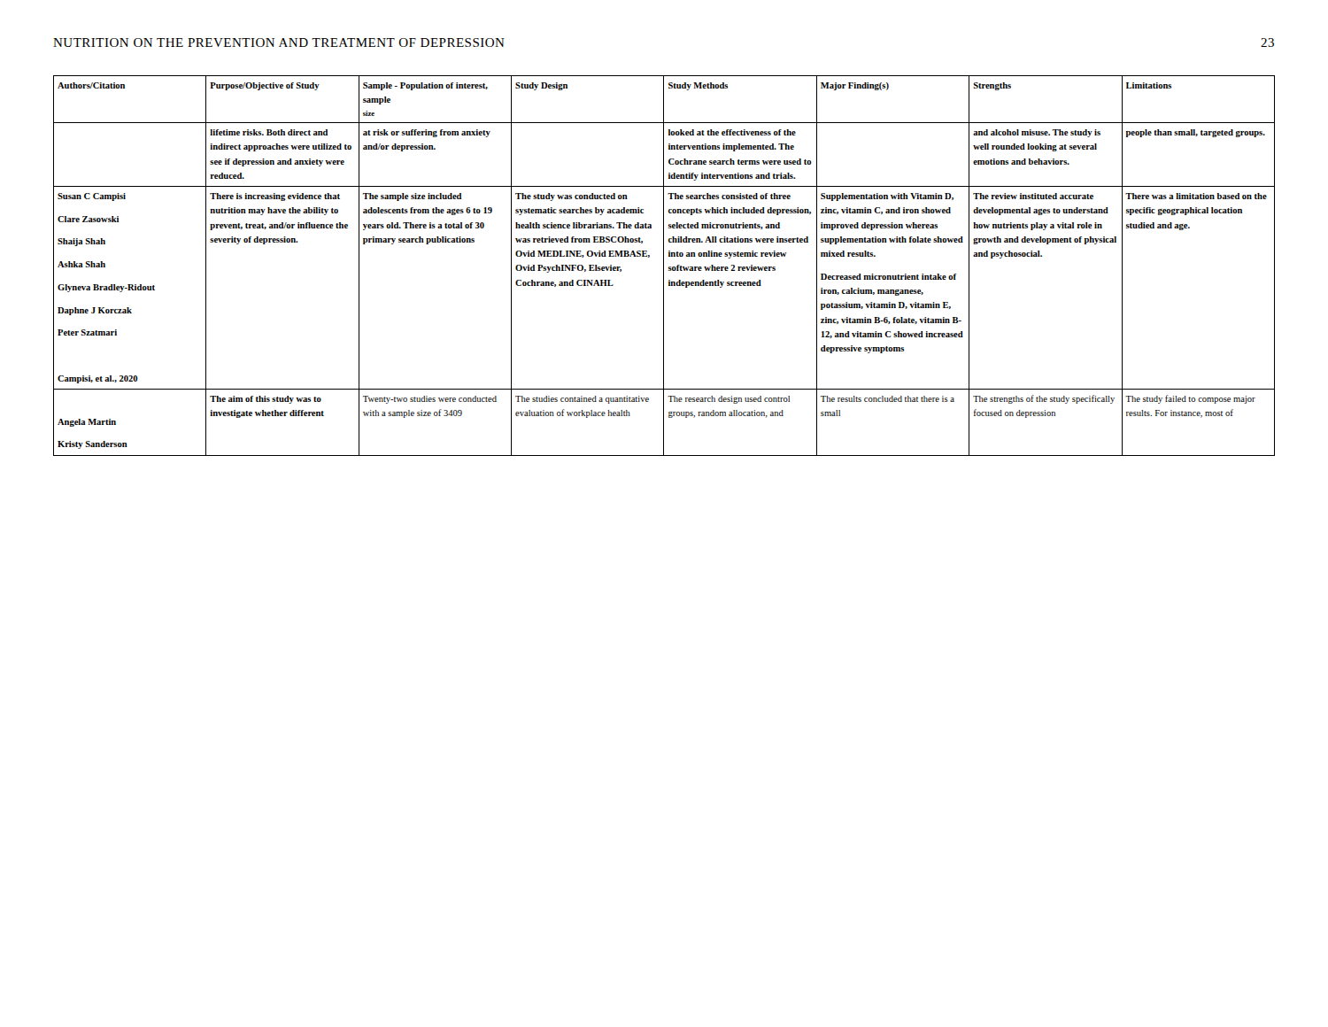Nutrition on the Prevention and Treatment of Depression 23
| Authors/Citation | Purpose/Objective of Study | Sample - Population of interest, sample size | Study Design | Study Methods | Major Finding(s) | Strengths | Limitations |
| --- | --- | --- | --- | --- | --- | --- | --- |
| | lifetime risks. Both direct and indirect approaches were utilized to see if depression and anxiety were reduced. | at risk or suffering from anxiety and/or depression. | | looked at the effectiveness of the interventions implemented. The Cochrane search terms were used to identify interventions and trials. | | and alcohol misuse. The study is well rounded looking at several emotions and behaviors. | people than small, targeted groups. |
| Susan C Campisi Clare Zasowski Shaija Shah Ashka Shah Glyneva Bradley-Ridout Daphne J Korczak Peter Szatmari Campisi, et al., 2020 | There is increasing evidence that nutrition may have the ability to prevent, treat, and/or influence the severity of depression. | The sample size included adolescents from the ages 6 to 19 years old. There is a total of 30 primary search publications | The study was conducted on systematic searches by academic health science librarians. The data was retrieved from EBSCOhost, Ovid MEDLINE, Ovid EMBASE, Ovid PsychINFO, Elsevier, Cochrane, and CINAHL | The searches consisted of three concepts which included depression, selected micronutrients, and children. All citations were inserted into an online systemic review software where 2 reviewers independently screened | Supplementation with Vitamin D, zinc, vitamin C, and iron showed improved depression whereas supplementation with folate showed mixed results. Decreased micronutrient intake of iron, calcium, manganese, potassium, vitamin D, vitamin E, zinc, vitamin B-6, folate, vitamin B-12, and vitamin C showed increased depressive symptoms | The review instituted accurate developmental ages to understand how nutrients play a vital role in growth and development of physical and psychosocial. | There was a limitation based on the specific geographical location studied and age. |
| Angela Martin Kristy Sanderson | The aim of this study was to investigate whether different | Twenty-two studies were conducted with a sample size of 3409 | The studies contained a quantitative evaluation of workplace health | The research design used control groups, random allocation, and | The results concluded that there is a small | The strengths of the study specifically focused on depression | The study failed to compose major results. For instance, most of |